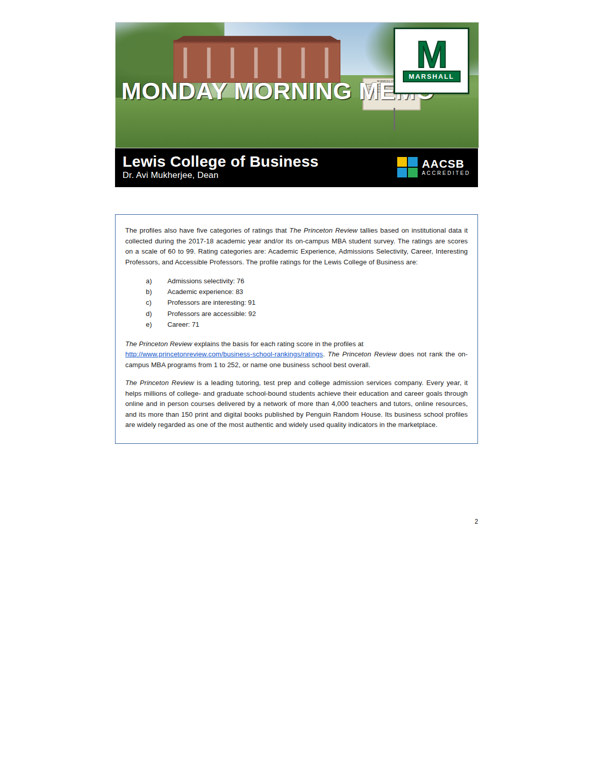MARSHALL UNIVERSITY Named for John Marshall, Chief Justice, U.S. Supreme Court, 1801-1835. Marshall Academy, 1837 and chartered as Marshall College, 1858. Established as a state normal institution in 1867. University status, 1961.
Monday Morning Memo
M
Marshall
Lewis College of Business
Dr. Avi Mukherjee, Dean
AACSB
ACCREDITED
The profiles also have five categories of ratings that The Princeton Review tallies based on institutional data it collected during the 2017-18 academic year and/or its on-campus MBA student survey. The ratings are scores on a scale of 60 to 99. Rating categories are: Academic Experience, Admissions Selectivity, Career, Interesting Professors, and Accessible Professors. The profile ratings for the Lewis College of Business are:
a) Admissions selectivity: 76
b) Academic experience: 83
c) Professors are interesting: 91
d) Professors are accessible: 92
e) Career: 71
The Princeton Review explains the basis for each rating score in the profiles at
http://www.princetonreview.com/business-school-rankings/ratings. The Princeton Review does not rank the on-campus MBA programs from 1 to 252, or name one business school best overall.
The Princeton Review is a leading tutoring, test prep and college admission services company. Every year, it helps millions of college- and graduate school-bound students achieve their education and career goals through online and in person courses delivered by a network of more than 4,000 teachers and tutors, online resources, and its more than 150 print and digital books published by Penguin Random House. Its business school profiles are widely regarded as one of the most authentic and widely used quality indicators in the marketplace.
2